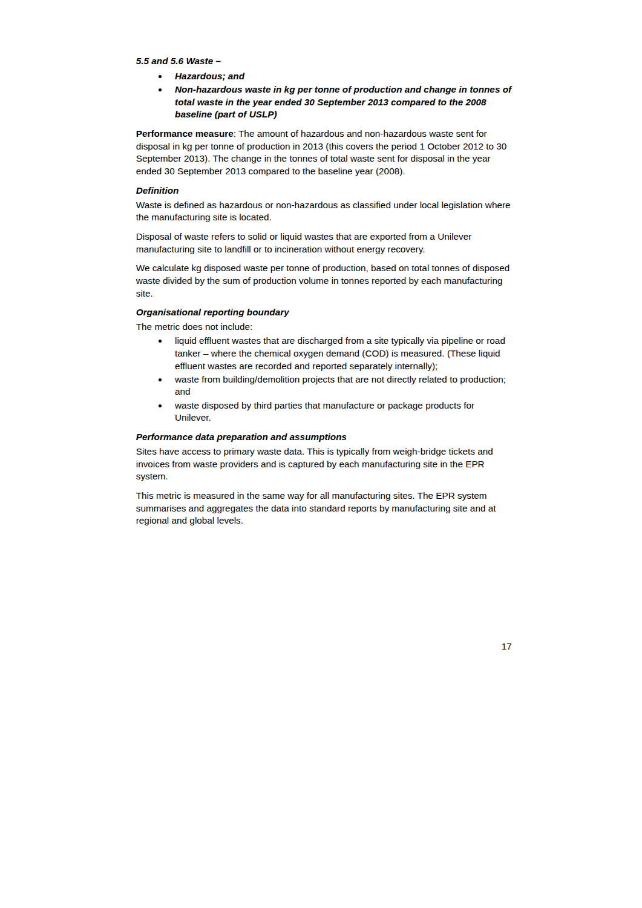5.5 and 5.6 Waste –
Hazardous; and
Non-hazardous waste in kg per tonne of production and change in tonnes of total waste in the year ended 30 September 2013 compared to the 2008 baseline (part of USLP)
Performance measure: The amount of hazardous and non-hazardous waste sent for disposal in kg per tonne of production in 2013 (this covers the period 1 October 2012 to 30 September 2013). The change in the tonnes of total waste sent for disposal in the year ended 30 September 2013 compared to the baseline year (2008).
Definition
Waste is defined as hazardous or non-hazardous as classified under local legislation where the manufacturing site is located.
Disposal of waste refers to solid or liquid wastes that are exported from a Unilever manufacturing site to landfill or to incineration without energy recovery.
We calculate kg disposed waste per tonne of production, based on total tonnes of disposed waste divided by the sum of production volume in tonnes reported by each manufacturing site.
Organisational reporting boundary
The metric does not include:
liquid effluent wastes that are discharged from a site typically via pipeline or road tanker – where the chemical oxygen demand (COD) is measured. (These liquid effluent wastes are recorded and reported separately internally);
waste from building/demolition projects that are not directly related to production; and
waste disposed by third parties that manufacture or package products for Unilever.
Performance data preparation and assumptions
Sites have access to primary waste data. This is typically from weigh-bridge tickets and invoices from waste providers and is captured by each manufacturing site in the EPR system.
This metric is measured in the same way for all manufacturing sites. The EPR system summarises and aggregates the data into standard reports by manufacturing site and at regional and global levels.
17